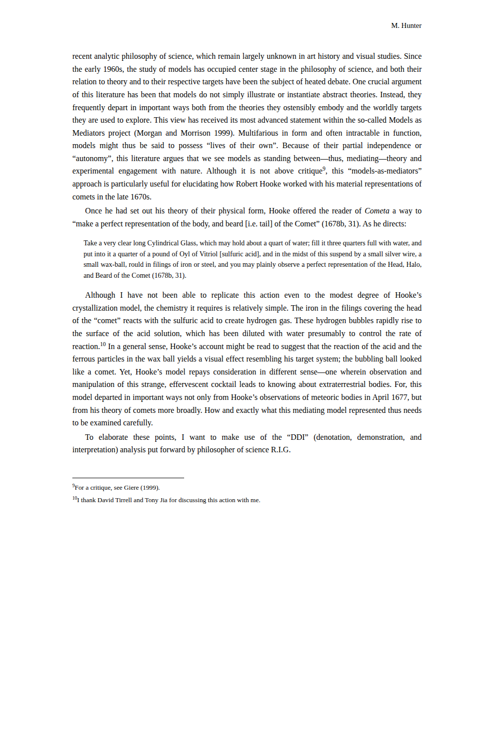M. Hunter
recent analytic philosophy of science, which remain largely unknown in art history and visual studies. Since the early 1960s, the study of models has occupied center stage in the philosophy of science, and both their relation to theory and to their respective targets have been the subject of heated debate. One crucial argument of this literature has been that models do not simply illustrate or instantiate abstract theories. Instead, they frequently depart in important ways both from the theories they ostensibly embody and the worldly targets they are used to explore. This view has received its most advanced statement within the so-called Models as Mediators project (Morgan and Morrison 1999). Multifarious in form and often intractable in function, models might thus be said to possess “lives of their own”. Because of their partial independence or “autonomy”, this literature argues that we see models as standing between—thus, mediating—theory and experimental engagement with nature. Although it is not above critique9, this “models-as-mediators” approach is particularly useful for elucidating how Robert Hooke worked with his material representations of comets in the late 1670s.
Once he had set out his theory of their physical form, Hooke offered the reader of Cometa a way to “make a perfect representation of the body, and beard [i.e. tail] of the Comet” (1678b, 31). As he directs:
Take a very clear long Cylindrical Glass, which may hold about a quart of water; fill it three quarters full with water, and put into it a quarter of a pound of Oyl of Vitriol [sulfuric acid], and in the midst of this suspend by a small silver wire, a small wax-ball, rould in filings of iron or steel, and you may plainly observe a perfect representation of the Head, Halo, and Beard of the Comet (1678b, 31).
Although I have not been able to replicate this action even to the modest degree of Hooke’s crystallization model, the chemistry it requires is relatively simple. The iron in the filings covering the head of the “comet” reacts with the sulfuric acid to create hydrogen gas. These hydrogen bubbles rapidly rise to the surface of the acid solution, which has been diluted with water presumably to control the rate of reaction.10 In a general sense, Hooke’s account might be read to suggest that the reaction of the acid and the ferrous particles in the wax ball yields a visual effect resembling his target system; the bubbling ball looked like a comet. Yet, Hooke’s model repays consideration in different sense—one wherein observation and manipulation of this strange, effervescent cocktail leads to knowing about extraterrestrial bodies. For, this model departed in important ways not only from Hooke’s observations of meteoric bodies in April 1677, but from his theory of comets more broadly. How and exactly what this mediating model represented thus needs to be examined carefully.
To elaborate these points, I want to make use of the “DDI” (denotation, demonstration, and interpretation) analysis put forward by philosopher of science R.I.G.
9For a critique, see Giere (1999).
10I thank David Tirrell and Tony Jia for discussing this action with me.